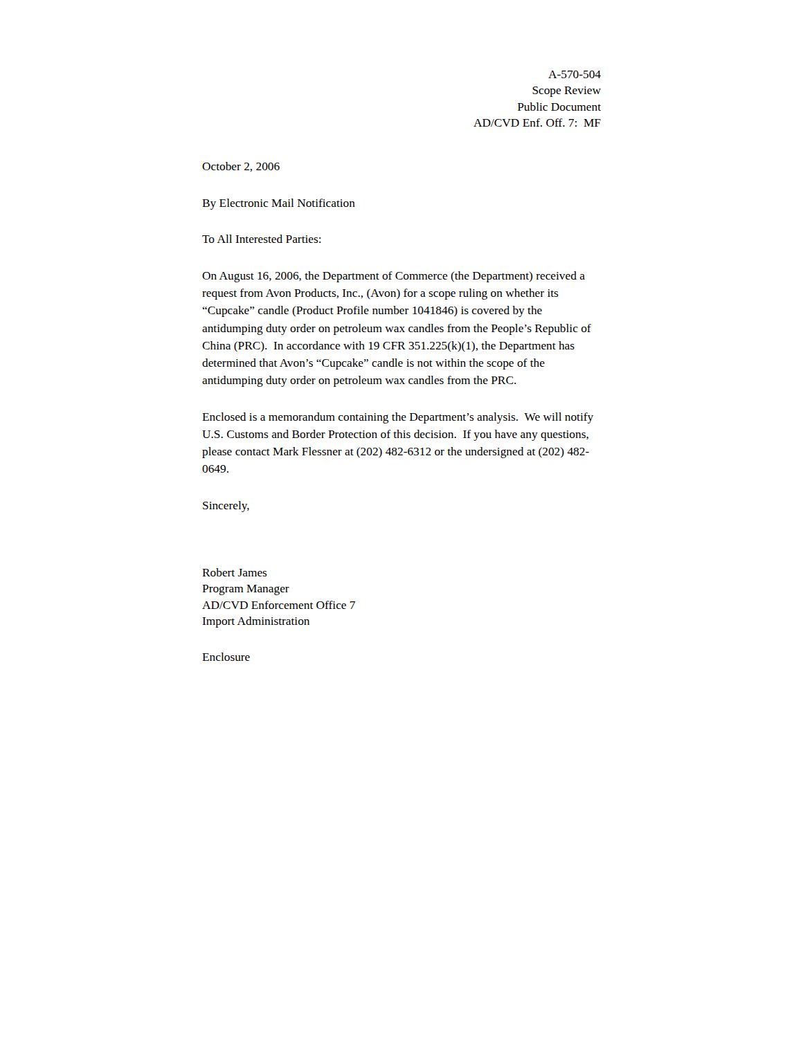A-570-504
Scope Review
Public Document
AD/CVD Enf. Off. 7: MF
October 2, 2006
By Electronic Mail Notification
To All Interested Parties:
On August 16, 2006, the Department of Commerce (the Department) received a request from Avon Products, Inc., (Avon) for a scope ruling on whether its “Cupcake” candle (Product Profile number 1041846) is covered by the antidumping duty order on petroleum wax candles from the People’s Republic of China (PRC). In accordance with 19 CFR 351.225(k)(1), the Department has determined that Avon’s “Cupcake” candle is not within the scope of the antidumping duty order on petroleum wax candles from the PRC.
Enclosed is a memorandum containing the Department’s analysis. We will notify U.S. Customs and Border Protection of this decision. If you have any questions, please contact Mark Flessner at (202) 482-6312 or the undersigned at (202) 482-0649.
Sincerely,
Robert James
Program Manager
AD/CVD Enforcement Office 7
Import Administration
Enclosure